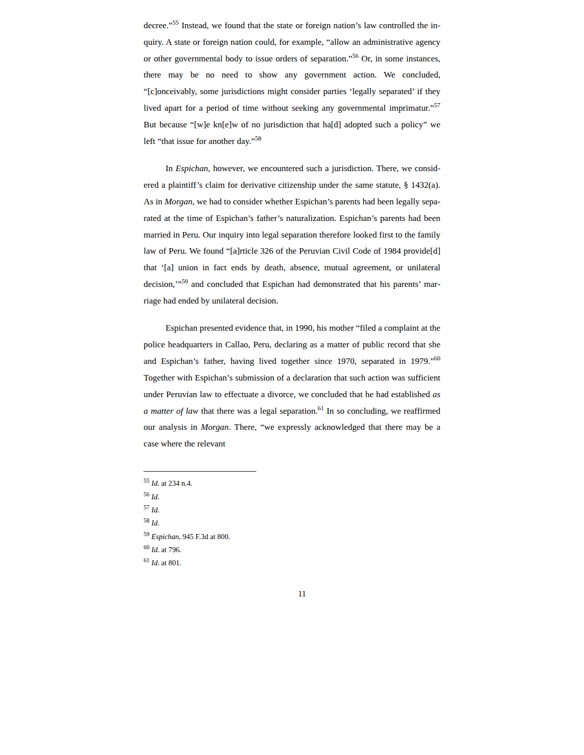decree.”55 Instead, we found that the state or foreign nation’s law controlled the inquiry. A state or foreign nation could, for example, “allow an administrative agency or other governmental body to issue orders of separation.”56 Or, in some instances, there may be no need to show any government action. We concluded, “[c]onceivably, some jurisdictions might consider parties ‘legally separated’ if they lived apart for a period of time without seeking any governmental imprimatur.”57 But because “[w]e kn[e]w of no jurisdiction that ha[d] adopted such a policy” we left “that issue for another day.”58
In Espichan, however, we encountered such a jurisdiction. There, we considered a plaintiff’s claim for derivative citizenship under the same statute, § 1432(a). As in Morgan, we had to consider whether Espichan’s parents had been legally separated at the time of Espichan’s father’s naturalization. Espichan’s parents had been married in Peru. Our inquiry into legal separation therefore looked first to the family law of Peru. We found “[a]rticle 326 of the Peruvian Civil Code of 1984 provide[d] that ‘[a] union in fact ends by death, absence, mutual agreement, or unilateral decision,’”59 and concluded that Espichan had demonstrated that his parents’ marriage had ended by unilateral decision.
Espichan presented evidence that, in 1990, his mother “filed a complaint at the police headquarters in Callao, Peru, declaring as a matter of public record that she and Espichan’s father, having lived together since 1970, separated in 1979.”60 Together with Espichan’s submission of a declaration that such action was sufficient under Peruvian law to effectuate a divorce, we concluded that he had established as a matter of law that there was a legal separation.61 In so concluding, we reaffirmed our analysis in Morgan. There, “we expressly acknowledged that there may be a case where the relevant
55 Id. at 234 n.4.
56 Id.
57 Id.
58 Id.
59 Espichan, 945 F.3d at 800.
60 Id. at 796.
61 Id. at 801.
11